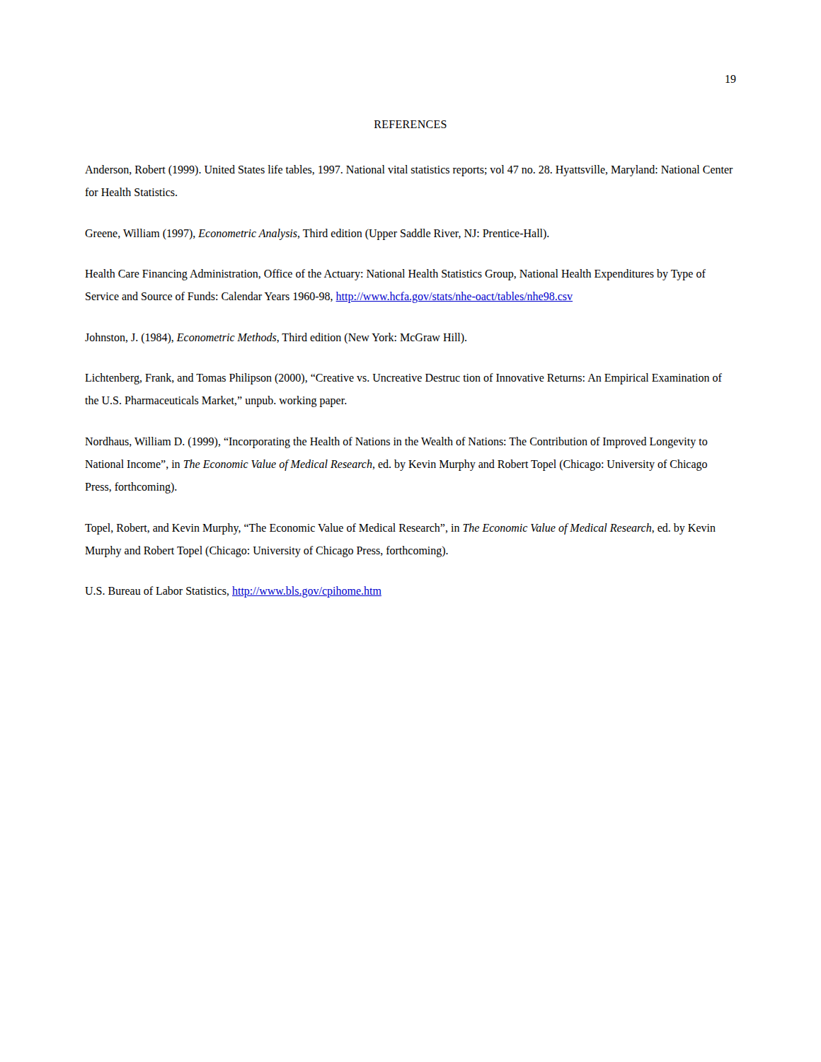19
REFERENCES
Anderson, Robert (1999). United States life tables, 1997. National vital statistics reports; vol 47 no. 28. Hyattsville, Maryland: National Center for Health Statistics.
Greene, William (1997), Econometric Analysis, Third edition (Upper Saddle River, NJ: Prentice-Hall).
Health Care Financing Administration, Office of the Actuary: National Health Statistics Group, National Health Expenditures by Type of Service and Source of Funds: Calendar Years 1960-98, http://www.hcfa.gov/stats/nhe-oact/tables/nhe98.csv
Johnston, J. (1984), Econometric Methods, Third edition (New York: McGraw Hill).
Lichtenberg, Frank, and Tomas Philipson (2000), “Creative vs. Uncreative Destruc tion of Innovative Returns: An Empirical Examination of the U.S. Pharmaceuticals Market,” unpub. working paper.
Nordhaus, William D. (1999), “Incorporating the Health of Nations in the Wealth of Nations: The Contribution of Improved Longevity to National Income”, in The Economic Value of Medical Research, ed. by Kevin Murphy and Robert Topel (Chicago: University of Chicago Press, forthcoming).
Topel, Robert, and Kevin Murphy, “The Economic Value of Medical Research”, in The Economic Value of Medical Research, ed. by Kevin Murphy and Robert Topel (Chicago: University of Chicago Press, forthcoming).
U.S. Bureau of Labor Statistics, http://www.bls.gov/cpihome.htm